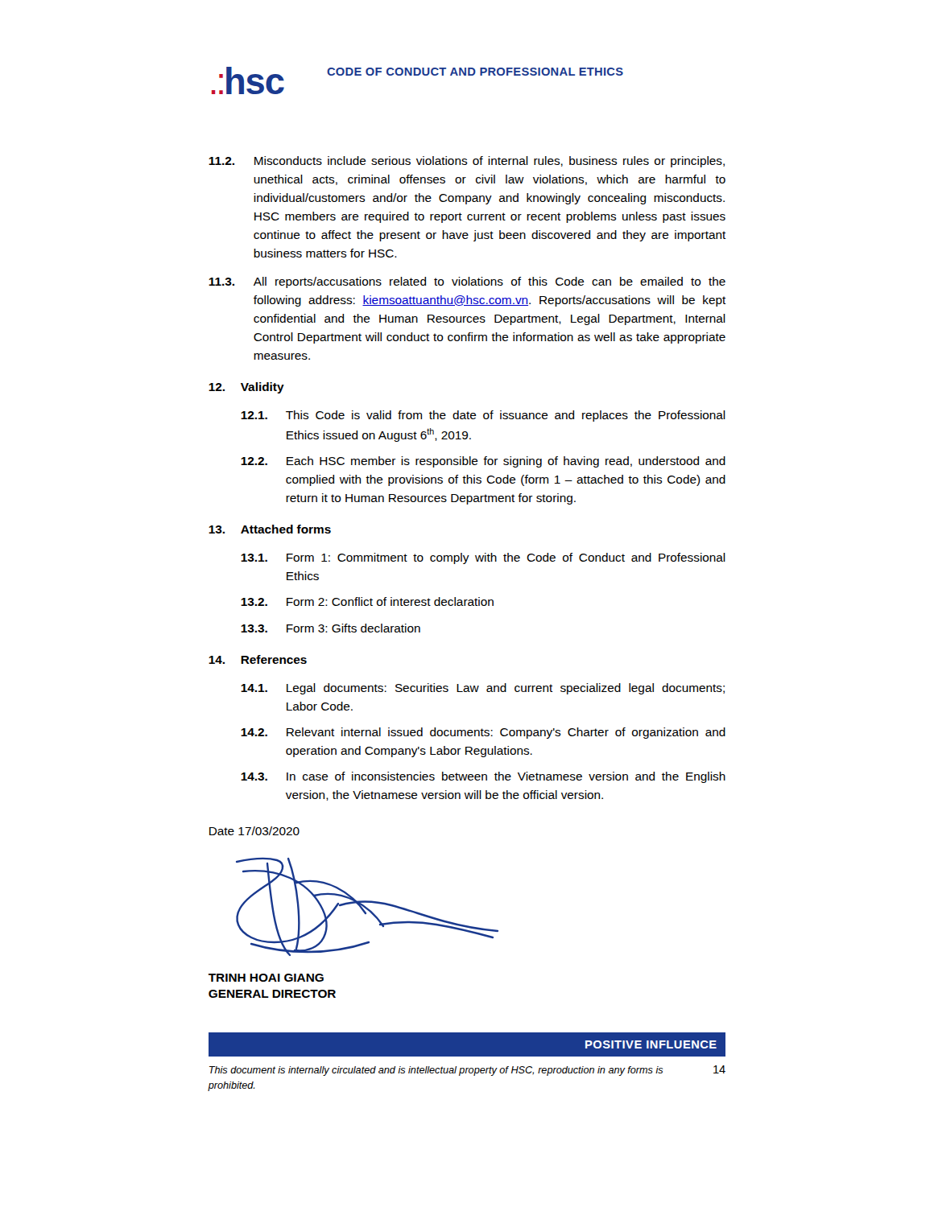.: hsc
CODE OF CONDUCT AND PROFESSIONAL ETHICS
11.2.
Misconducts include serious violations of internal rules, business rules or principles, unethical acts, criminal offenses or civil law violations, which are harmful to individual/customers and/or the Company and knowingly concealing misconducts. HSC members are required to report current or recent problems unless past issues continue to affect the present or have just been discovered and they are important business matters for HSC.
11.3.
All reports/accusations related to violations of this Code can be emailed to the following address: kiemsoattuanthu@hsc.com.vn. Reports/accusations will be kept confidential and the Human Resources Department, Legal Department, Internal Control Department will conduct to confirm the information as well as take appropriate measures.
12.
Validity
12.1.
This Code is valid from the date of issuance and replaces the Professional Ethics issued on August 6th, 2019.
12.2.
Each HSC member is responsible for signing of having read, understood and complied with the provisions of this Code (form 1 – attached to this Code) and return it to Human Resources Department for storing.
13.
Attached forms
13.1.
Form 1: Commitment to comply with the Code of Conduct and Professional Ethics
13.2.
Form 2: Conflict of interest declaration
13.3.
Form 3: Gifts declaration
14.
References
14.1.
Legal documents: Securities Law and current specialized legal documents; Labor Code.
14.2.
Relevant internal issued documents: Company's Charter of organization and operation and Company's Labor Regulations.
14.3.
In case of inconsistencies between the Vietnamese version and the English version, the Vietnamese version will be the official version.
Date 17/03/2020
TRINH HOAI GIANG
GENERAL DIRECTOR
POSITIVE INFLUENCE
This document is internally circulated and is intellectual property of HSC, reproduction in any forms is prohibited. 14